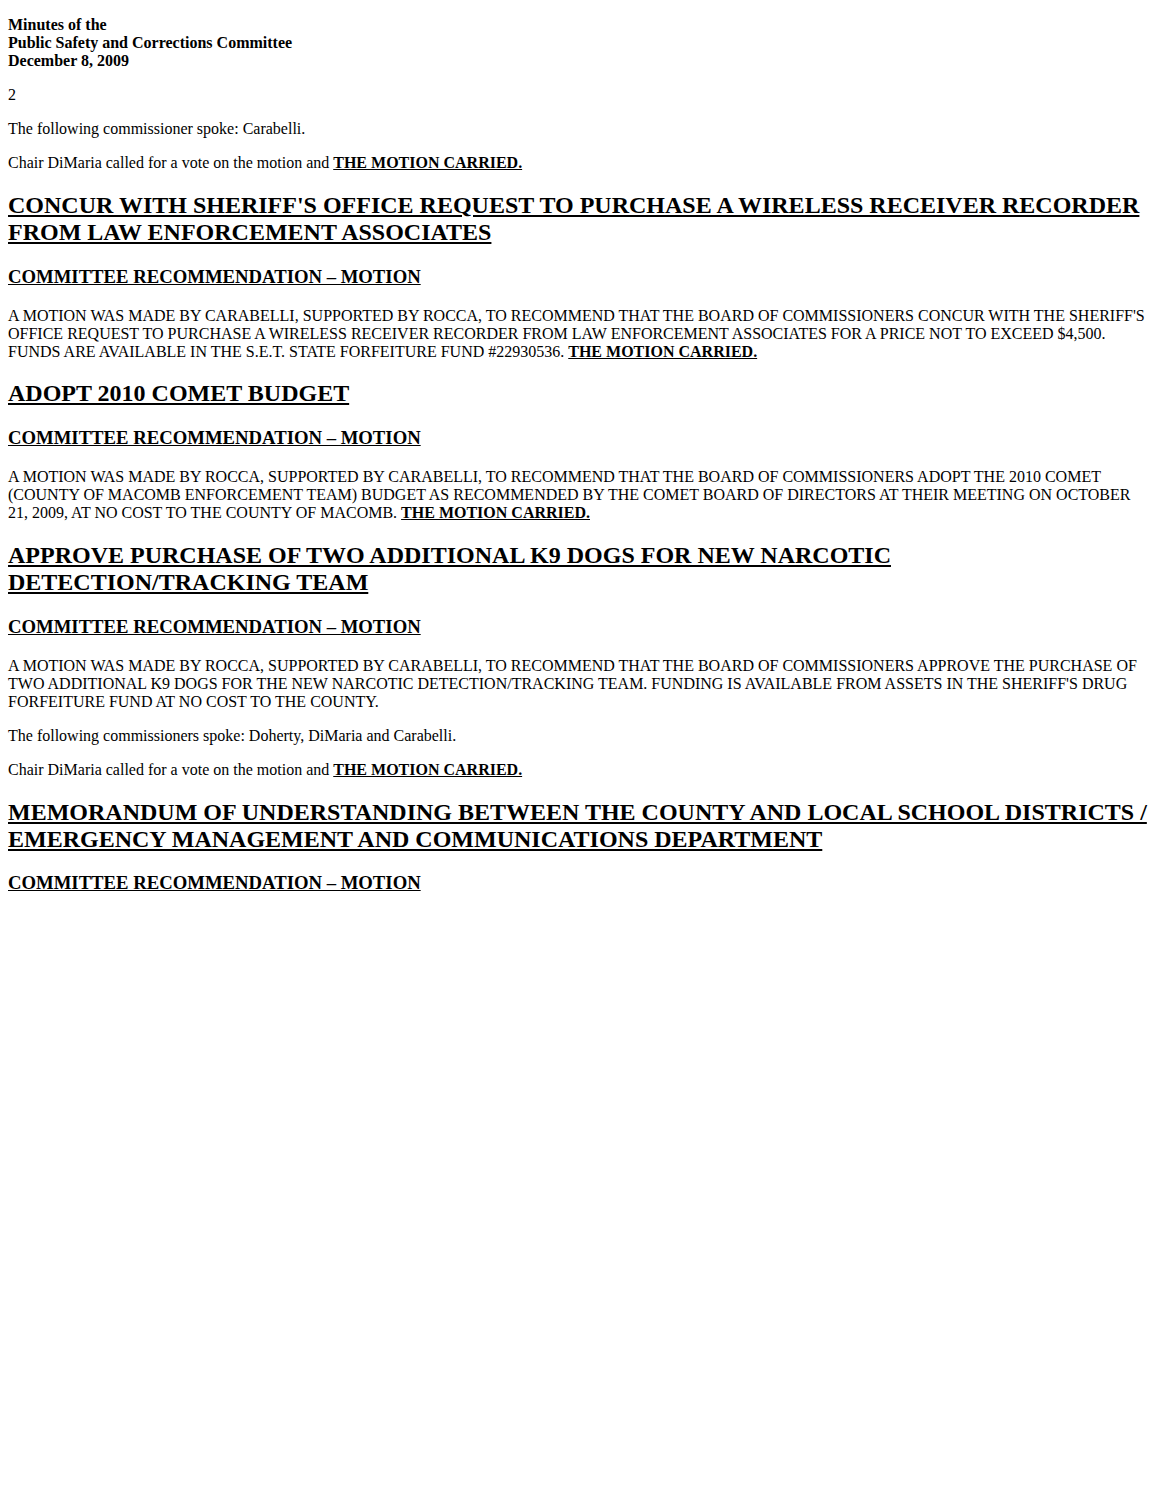Minutes of the
Public Safety and Corrections Committee
December 8, 2009
2
The following commissioner spoke: Carabelli.
Chair DiMaria called for a vote on the motion and THE MOTION CARRIED.
CONCUR WITH SHERIFF'S OFFICE REQUEST TO PURCHASE A WIRELESS RECEIVER RECORDER FROM LAW ENFORCEMENT ASSOCIATES
COMMITTEE RECOMMENDATION – MOTION
A MOTION WAS MADE BY CARABELLI, SUPPORTED BY ROCCA, TO RECOMMEND THAT THE BOARD OF COMMISSIONERS CONCUR WITH THE SHERIFF'S OFFICE REQUEST TO PURCHASE A WIRELESS RECEIVER RECORDER FROM LAW ENFORCEMENT ASSOCIATES FOR A PRICE NOT TO EXCEED $4,500. FUNDS ARE AVAILABLE IN THE S.E.T. STATE FORFEITURE FUND #22930536. THE MOTION CARRIED.
ADOPT 2010 COMET BUDGET
COMMITTEE RECOMMENDATION – MOTION
A MOTION WAS MADE BY ROCCA, SUPPORTED BY CARABELLI, TO RECOMMEND THAT THE BOARD OF COMMISSIONERS ADOPT THE 2010 COMET (COUNTY OF MACOMB ENFORCEMENT TEAM) BUDGET AS RECOMMENDED BY THE COMET BOARD OF DIRECTORS AT THEIR MEETING ON OCTOBER 21, 2009, AT NO COST TO THE COUNTY OF MACOMB. THE MOTION CARRIED.
APPROVE PURCHASE OF TWO ADDITIONAL K9 DOGS FOR NEW NARCOTIC DETECTION/TRACKING TEAM
COMMITTEE RECOMMENDATION – MOTION
A MOTION WAS MADE BY ROCCA, SUPPORTED BY CARABELLI, TO RECOMMEND THAT THE BOARD OF COMMISSIONERS APPROVE THE PURCHASE OF TWO ADDITIONAL K9 DOGS FOR THE NEW NARCOTIC DETECTION/TRACKING TEAM. FUNDING IS AVAILABLE FROM ASSETS IN THE SHERIFF'S DRUG FORFEITURE FUND AT NO COST TO THE COUNTY.
The following commissioners spoke: Doherty, DiMaria and Carabelli.
Chair DiMaria called for a vote on the motion and THE MOTION CARRIED.
MEMORANDUM OF UNDERSTANDING BETWEEN THE COUNTY AND LOCAL SCHOOL DISTRICTS / EMERGENCY MANAGEMENT AND COMMUNICATIONS DEPARTMENT
COMMITTEE RECOMMENDATION – MOTION